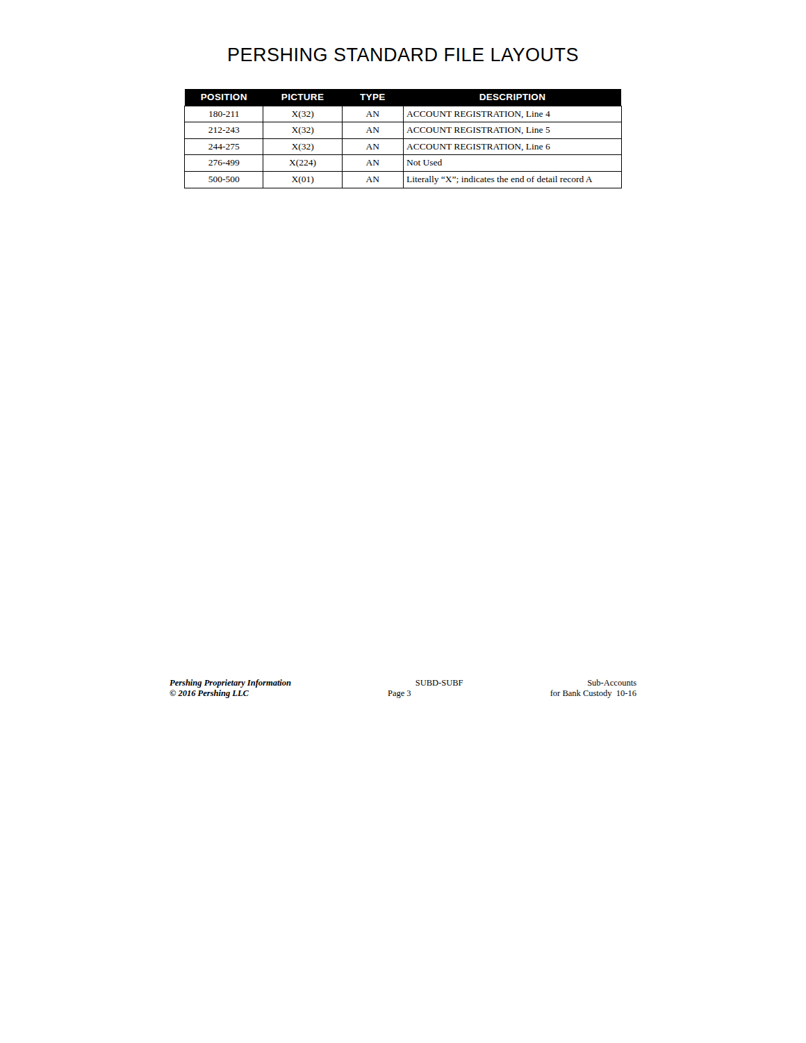PERSHING STANDARD FILE LAYOUTS
| POSITION | PICTURE | TYPE | DESCRIPTION |
| --- | --- | --- | --- |
| 180-211 | X(32) | AN | ACCOUNT REGISTRATION, Line 4 |
| 212-243 | X(32) | AN | ACCOUNT REGISTRATION, Line 5 |
| 244-275 | X(32) | AN | ACCOUNT REGISTRATION, Line 6 |
| 276-499 | X(224) | AN | Not Used |
| 500-500 | X(01) | AN | Literally “X”; indicates the end of detail record A |
Pershing Proprietary Information
SUBD-SUBF
Sub-Accounts
© 2016 Pershing LLC
Page 3
for Bank Custody 10-16